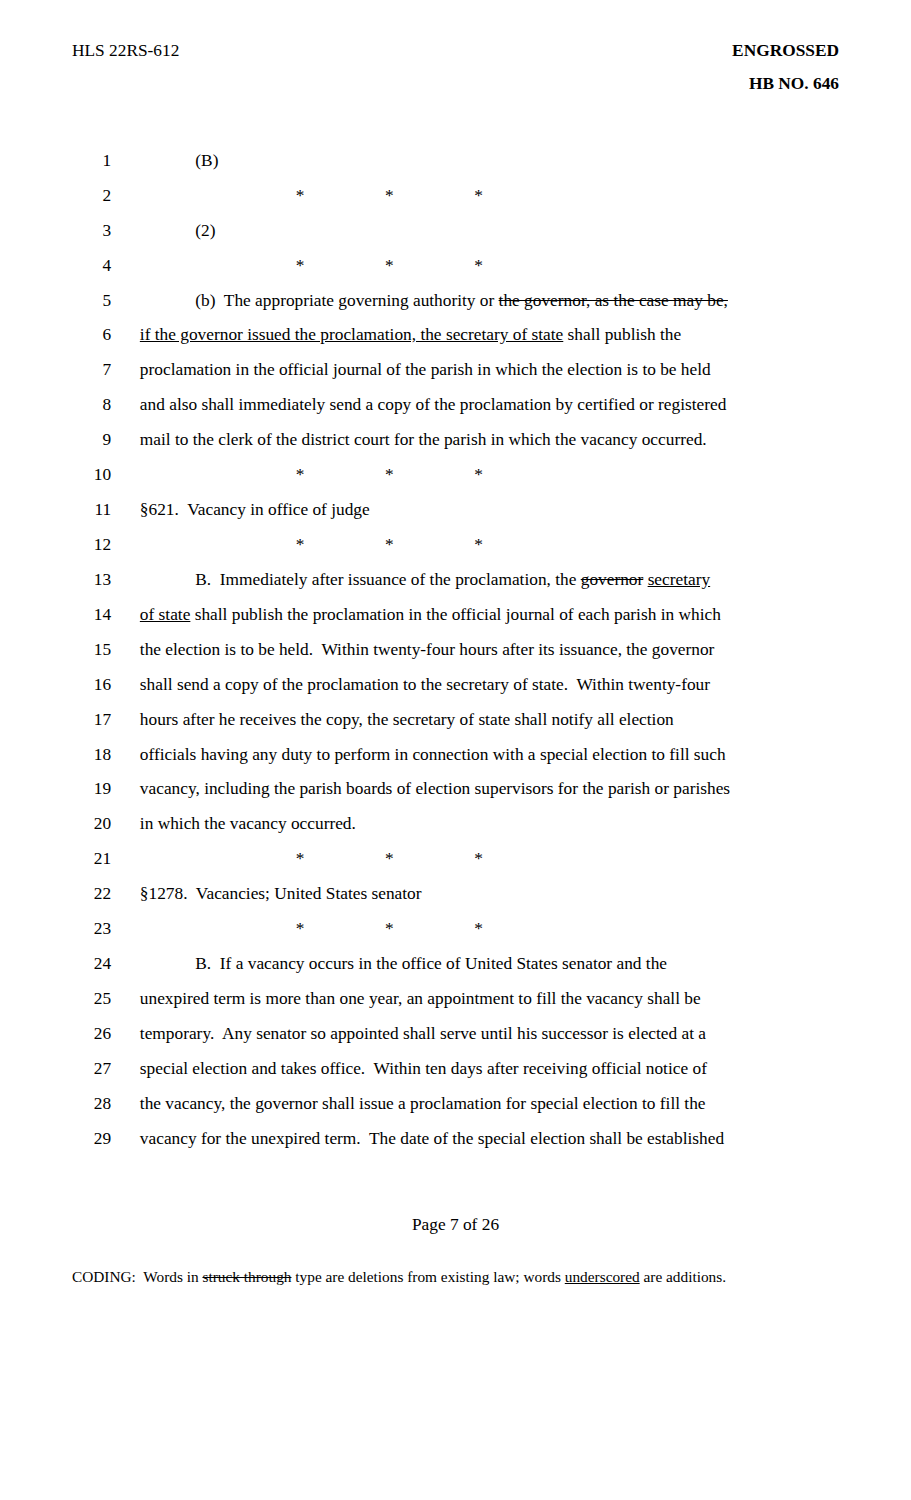HLS 22RS-612
ENGROSSED
HB NO. 646
| 1 | (B) |
| 2 | * * * |
| 3 | (2) |
| 4 | * * * |
| 5 | (b) The appropriate governing authority or the governor, as the case may be, |
| 6 | if the governor issued the proclamation, the secretary of state shall publish the |
| 7 | proclamation in the official journal of the parish in which the election is to be held |
| 8 | and also shall immediately send a copy of the proclamation by certified or registered |
| 9 | mail to the clerk of the district court for the parish in which the vacancy occurred. |
| 10 | * * * |
| 11 | §621. Vacancy in office of judge |
| 12 | * * * |
| 13 | B. Immediately after issuance of the proclamation, the governor secretary |
| 14 | of state shall publish the proclamation in the official journal of each parish in which |
| 15 | the election is to be held. Within twenty-four hours after its issuance, the governor |
| 16 | shall send a copy of the proclamation to the secretary of state. Within twenty-four |
| 17 | hours after he receives the copy, the secretary of state shall notify all election |
| 18 | officials having any duty to perform in connection with a special election to fill such |
| 19 | vacancy, including the parish boards of election supervisors for the parish or parishes |
| 20 | in which the vacancy occurred. |
| 21 | * * * |
| 22 | §1278. Vacancies; United States senator |
| 23 | * * * |
| 24 | B. If a vacancy occurs in the office of United States senator and the |
| 25 | unexpired term is more than one year, an appointment to fill the vacancy shall be |
| 26 | temporary. Any senator so appointed shall serve until his successor is elected at a |
| 27 | special election and takes office. Within ten days after receiving official notice of |
| 28 | the vacancy, the governor shall issue a proclamation for special election to fill the |
| 29 | vacancy for the unexpired term. The date of the special election shall be established |
Page 7 of 26
CODING: Words in struck through type are deletions from existing law; words underscored are additions.